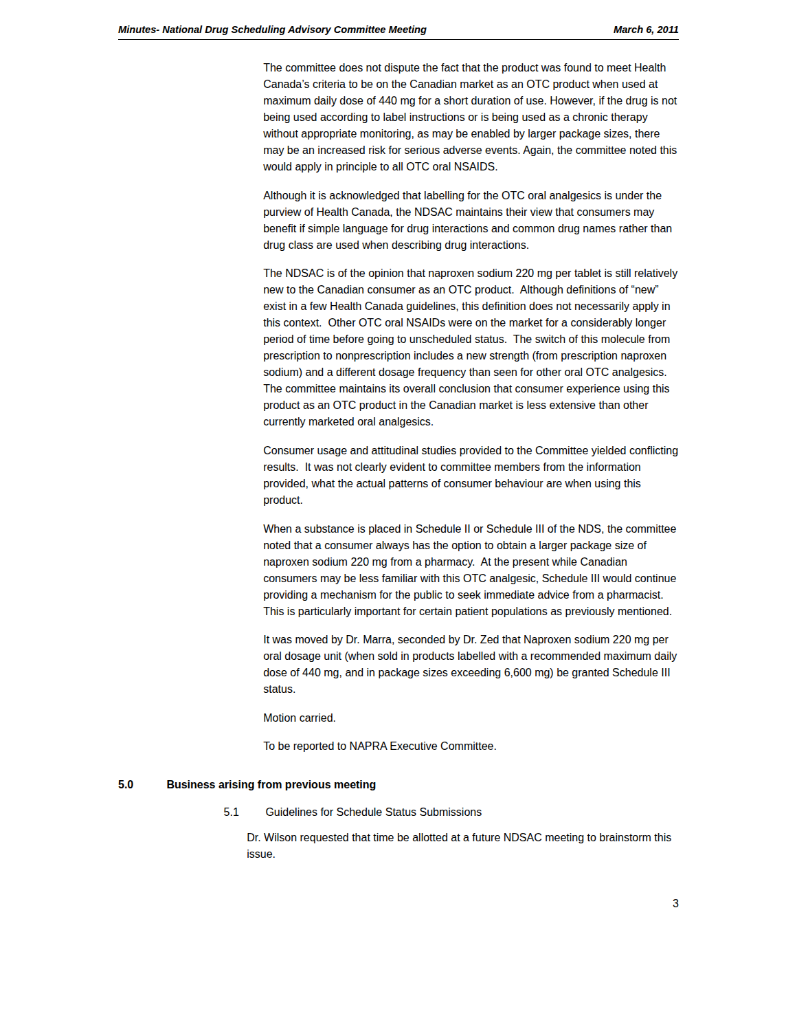Minutes- National Drug Scheduling Advisory Committee Meeting March 6, 2011
The committee does not dispute the fact that the product was found to meet Health Canada’s criteria to be on the Canadian market as an OTC product when used at maximum daily dose of 440 mg for a short duration of use. However, if the drug is not being used according to label instructions or is being used as a chronic therapy without appropriate monitoring, as may be enabled by larger package sizes, there may be an increased risk for serious adverse events. Again, the committee noted this would apply in principle to all OTC oral NSAIDS.
Although it is acknowledged that labelling for the OTC oral analgesics is under the purview of Health Canada, the NDSAC maintains their view that consumers may benefit if simple language for drug interactions and common drug names rather than drug class are used when describing drug interactions.
The NDSAC is of the opinion that naproxen sodium 220 mg per tablet is still relatively new to the Canadian consumer as an OTC product. Although definitions of “new” exist in a few Health Canada guidelines, this definition does not necessarily apply in this context. Other OTC oral NSAIDs were on the market for a considerably longer period of time before going to unscheduled status. The switch of this molecule from prescription to nonprescription includes a new strength (from prescription naproxen sodium) and a different dosage frequency than seen for other oral OTC analgesics. The committee maintains its overall conclusion that consumer experience using this product as an OTC product in the Canadian market is less extensive than other currently marketed oral analgesics.
Consumer usage and attitudinal studies provided to the Committee yielded conflicting results. It was not clearly evident to committee members from the information provided, what the actual patterns of consumer behaviour are when using this product.
When a substance is placed in Schedule II or Schedule III of the NDS, the committee noted that a consumer always has the option to obtain a larger package size of naproxen sodium 220 mg from a pharmacy. At the present while Canadian consumers may be less familiar with this OTC analgesic, Schedule III would continue providing a mechanism for the public to seek immediate advice from a pharmacist. This is particularly important for certain patient populations as previously mentioned.
It was moved by Dr. Marra, seconded by Dr. Zed that Naproxen sodium 220 mg per oral dosage unit (when sold in products labelled with a recommended maximum daily dose of 440 mg, and in package sizes exceeding 6,600 mg) be granted Schedule III status.
Motion carried.
To be reported to NAPRA Executive Committee.
5.0 Business arising from previous meeting
5.1 Guidelines for Schedule Status Submissions
Dr. Wilson requested that time be allotted at a future NDSAC meeting to brainstorm this issue.
3